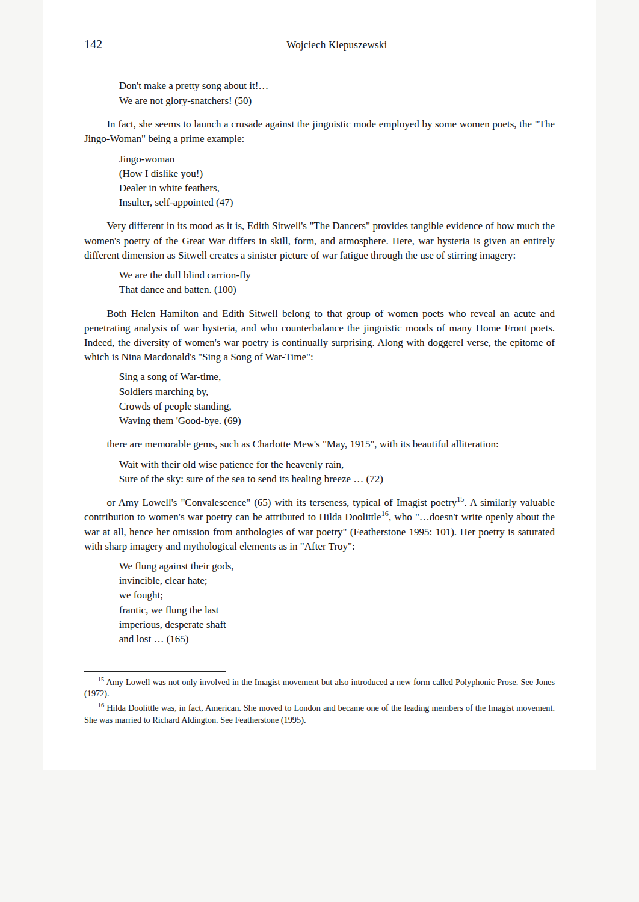142 Wojciech Klepuszewski
Don't make a pretty song about it!…
We are not glory-snatchers! (50)
In fact, she seems to launch a crusade against the jingoistic mode employed by some women poets, the "The Jingo-Woman" being a prime example:
Jingo-woman
(How I dislike you!)
Dealer in white feathers,
Insulter, self-appointed (47)
Very different in its mood as it is, Edith Sitwell's "The Dancers" provides tangible evidence of how much the women's poetry of the Great War differs in skill, form, and atmosphere. Here, war hysteria is given an entirely different dimension as Sitwell creates a sinister picture of war fatigue through the use of stirring imagery:
We are the dull blind carrion-fly
That dance and batten. (100)
Both Helen Hamilton and Edith Sitwell belong to that group of women poets who reveal an acute and penetrating analysis of war hysteria, and who counterbalance the jingoistic moods of many Home Front poets. Indeed, the diversity of women's war poetry is continually surprising. Along with doggerel verse, the epitome of which is Nina Macdonald's "Sing a Song of War-Time":
Sing a song of War-time,
Soldiers marching by,
Crowds of people standing,
Waving them 'Good-bye. (69)
there are memorable gems, such as Charlotte Mew's "May, 1915", with its beautiful alliteration:
Wait with their old wise patience for the heavenly rain,
Sure of the sky: sure of the sea to send its healing breeze … (72)
or Amy Lowell's "Convalescence" (65) with its terseness, typical of Imagist poetry15. A similarly valuable contribution to women's war poetry can be attributed to Hilda Doolittle16, who "…doesn't write openly about the war at all, hence her omission from anthologies of war poetry" (Featherstone 1995: 101). Her poetry is saturated with sharp imagery and mythological elements as in "After Troy":
We flung against their gods,
invincible, clear hate;
we fought;
frantic, we flung the last
imperious, desperate shaft
and lost … (165)
15 Amy Lowell was not only involved in the Imagist movement but also introduced a new form called Polyphonic Prose. See Jones (1972).
16 Hilda Doolittle was, in fact, American. She moved to London and became one of the leading members of the Imagist movement. She was married to Richard Aldington. See Featherstone (1995).